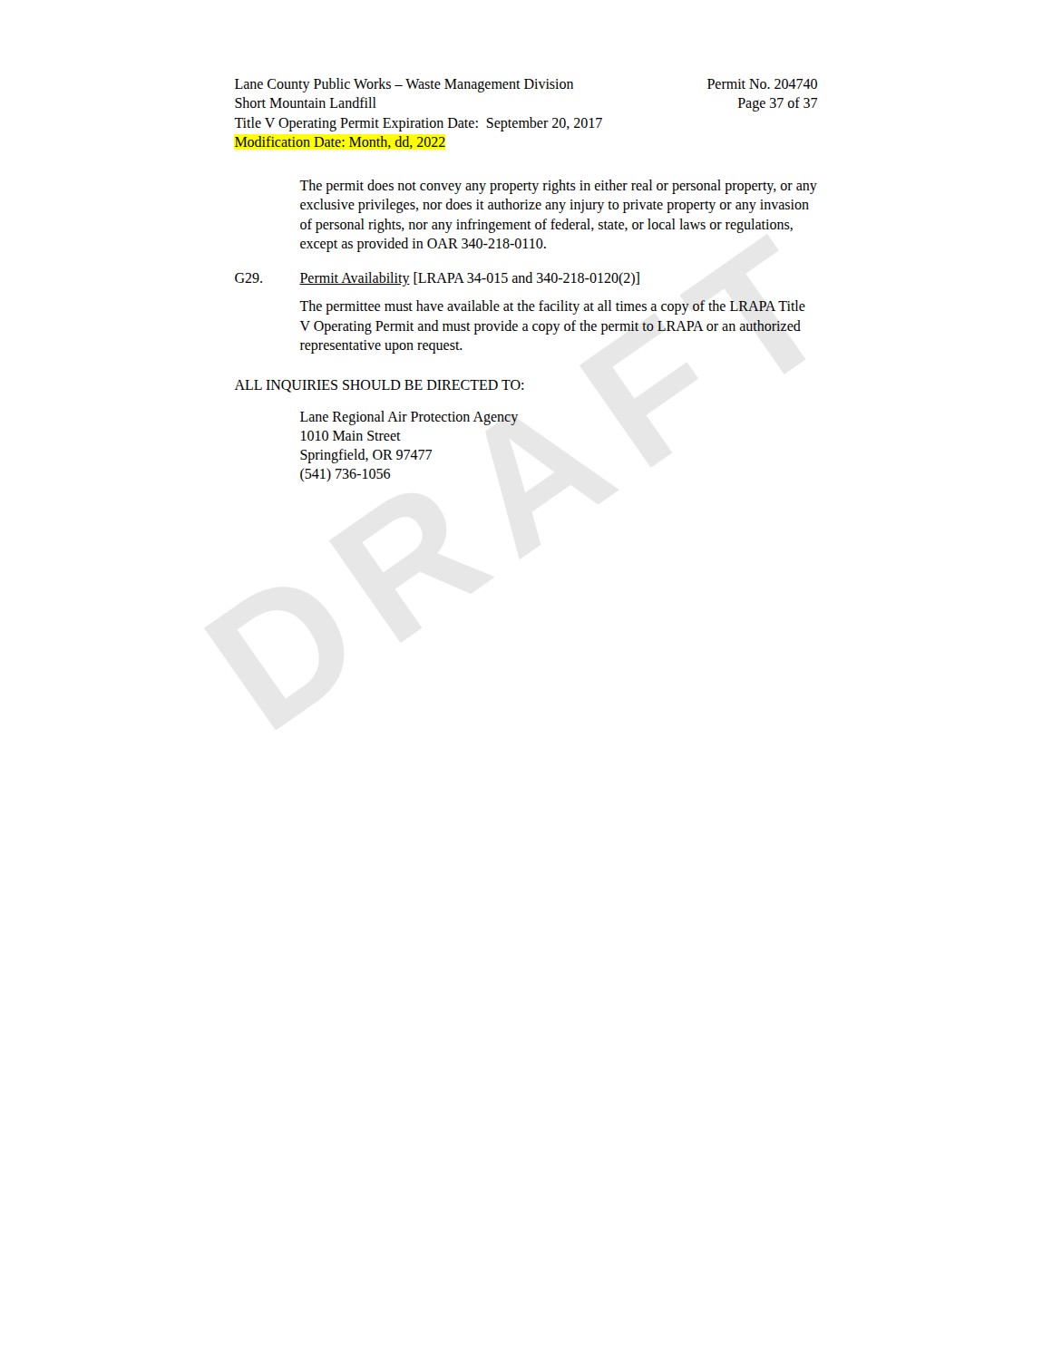DRAFT
Lane County Public Works – Waste Management Division
Permit No. 204740
Short Mountain Landfill
Page 37 of 37
Title V Operating Permit Expiration Date: September 20, 2017
Modification Date: Month, dd, 2022
The permit does not convey any property rights in either real or personal property, or any exclusive privileges, nor does it authorize any injury to private property or any invasion of personal rights, nor any infringement of federal, state, or local laws or regulations, except as provided in OAR 340-218-0110.
G29.
Permit Availability [LRAPA 34-015 and 340-218-0120(2)]
The permittee must have available at the facility at all times a copy of the LRAPA Title V Operating Permit and must provide a copy of the permit to LRAPA or an authorized representative upon request.
ALL INQUIRIES SHOULD BE DIRECTED TO:
Lane Regional Air Protection Agency
1010 Main Street
Springfield, OR 97477
(541) 736-1056